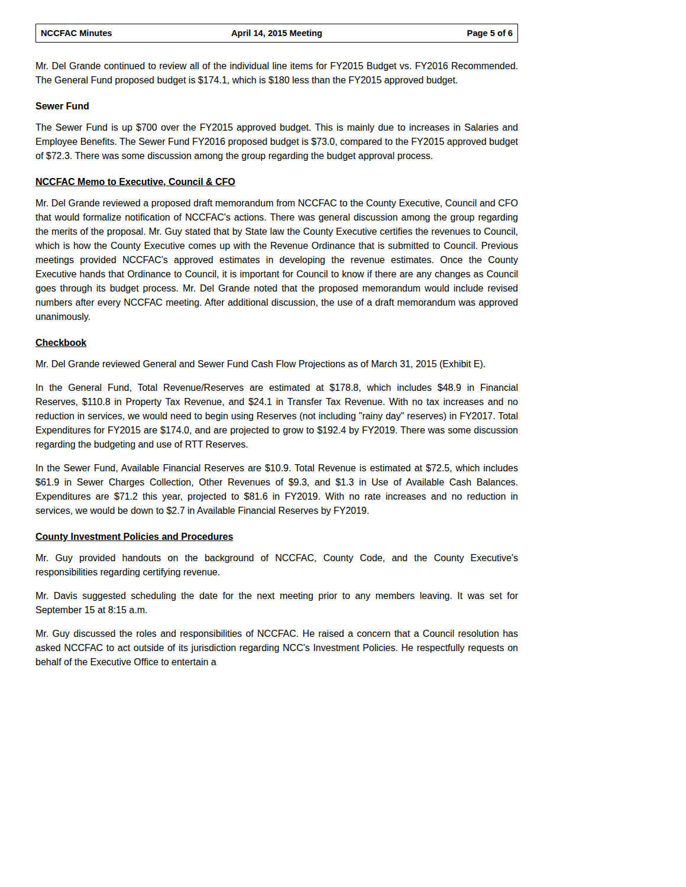NCCFAC Minutes April 14, 2015 Meeting Page 5 of 6
Mr. Del Grande continued to review all of the individual line items for FY2015 Budget vs. FY2016 Recommended. The General Fund proposed budget is $174.1, which is $180 less than the FY2015 approved budget.
Sewer Fund
The Sewer Fund is up $700 over the FY2015 approved budget. This is mainly due to increases in Salaries and Employee Benefits. The Sewer Fund FY2016 proposed budget is $73.0, compared to the FY2015 approved budget of $72.3. There was some discussion among the group regarding the budget approval process.
NCCFAC Memo to Executive, Council & CFO
Mr. Del Grande reviewed a proposed draft memorandum from NCCFAC to the County Executive, Council and CFO that would formalize notification of NCCFAC's actions. There was general discussion among the group regarding the merits of the proposal. Mr. Guy stated that by State law the County Executive certifies the revenues to Council, which is how the County Executive comes up with the Revenue Ordinance that is submitted to Council. Previous meetings provided NCCFAC's approved estimates in developing the revenue estimates. Once the County Executive hands that Ordinance to Council, it is important for Council to know if there are any changes as Council goes through its budget process. Mr. Del Grande noted that the proposed memorandum would include revised numbers after every NCCFAC meeting. After additional discussion, the use of a draft memorandum was approved unanimously.
Checkbook
Mr. Del Grande reviewed General and Sewer Fund Cash Flow Projections as of March 31, 2015 (Exhibit E).
In the General Fund, Total Revenue/Reserves are estimated at $178.8, which includes $48.9 in Financial Reserves, $110.8 in Property Tax Revenue, and $24.1 in Transfer Tax Revenue. With no tax increases and no reduction in services, we would need to begin using Reserves (not including "rainy day" reserves) in FY2017. Total Expenditures for FY2015 are $174.0, and are projected to grow to $192.4 by FY2019. There was some discussion regarding the budgeting and use of RTT Reserves.
In the Sewer Fund, Available Financial Reserves are $10.9. Total Revenue is estimated at $72.5, which includes $61.9 in Sewer Charges Collection, Other Revenues of $9.3, and $1.3 in Use of Available Cash Balances. Expenditures are $71.2 this year, projected to $81.6 in FY2019. With no rate increases and no reduction in services, we would be down to $2.7 in Available Financial Reserves by FY2019.
County Investment Policies and Procedures
Mr. Guy provided handouts on the background of NCCFAC, County Code, and the County Executive's responsibilities regarding certifying revenue.
Mr. Davis suggested scheduling the date for the next meeting prior to any members leaving. It was set for September 15 at 8:15 a.m.
Mr. Guy discussed the roles and responsibilities of NCCFAC. He raised a concern that a Council resolution has asked NCCFAC to act outside of its jurisdiction regarding NCC's Investment Policies. He respectfully requests on behalf of the Executive Office to entertain a